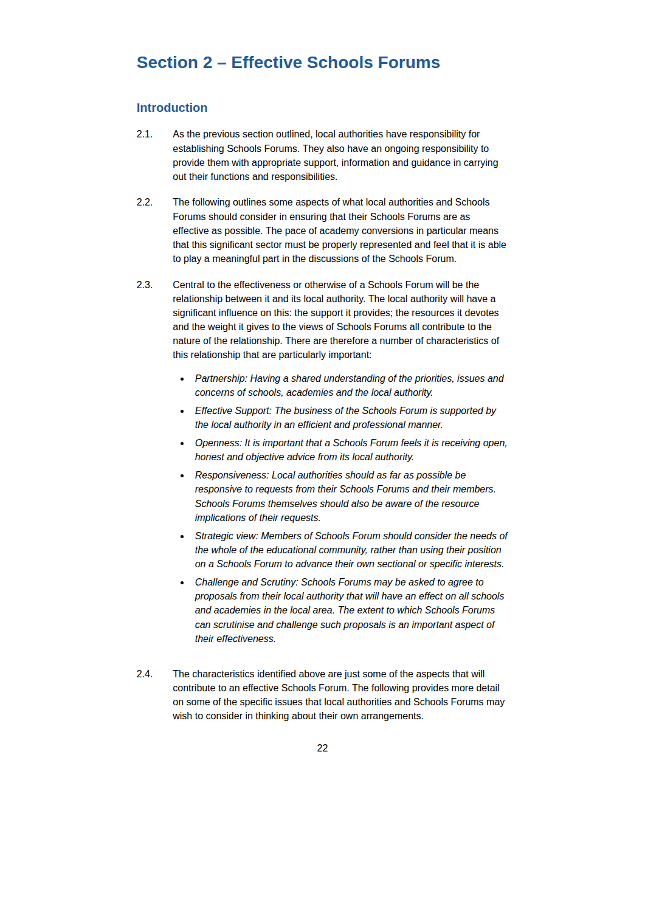Section 2 – Effective Schools Forums
Introduction
2.1.
As the previous section outlined, local authorities have responsibility for establishing Schools Forums. They also have an ongoing responsibility to provide them with appropriate support, information and guidance in carrying out their functions and responsibilities.
2.2.
The following outlines some aspects of what local authorities and Schools Forums should consider in ensuring that their Schools Forums are as effective as possible. The pace of academy conversions in particular means that this significant sector must be properly represented and feel that it is able to play a meaningful part in the discussions of the Schools Forum.
2.3.
Central to the effectiveness or otherwise of a Schools Forum will be the relationship between it and its local authority. The local authority will have a significant influence on this: the support it provides; the resources it devotes and the weight it gives to the views of Schools Forums all contribute to the nature of the relationship. There are therefore a number of characteristics of this relationship that are particularly important:
Partnership: Having a shared understanding of the priorities, issues and concerns of schools, academies and the local authority.
Effective Support: The business of the Schools Forum is supported by the local authority in an efficient and professional manner.
Openness: It is important that a Schools Forum feels it is receiving open, honest and objective advice from its local authority.
Responsiveness: Local authorities should as far as possible be responsive to requests from their Schools Forums and their members. Schools Forums themselves should also be aware of the resource implications of their requests.
Strategic view: Members of Schools Forum should consider the needs of the whole of the educational community, rather than using their position on a Schools Forum to advance their own sectional or specific interests.
Challenge and Scrutiny: Schools Forums may be asked to agree to proposals from their local authority that will have an effect on all schools and academies in the local area. The extent to which Schools Forums can scrutinise and challenge such proposals is an important aspect of their effectiveness.
2.4.
The characteristics identified above are just some of the aspects that will contribute to an effective Schools Forum. The following provides more detail on some of the specific issues that local authorities and Schools Forums may wish to consider in thinking about their own arrangements.
22